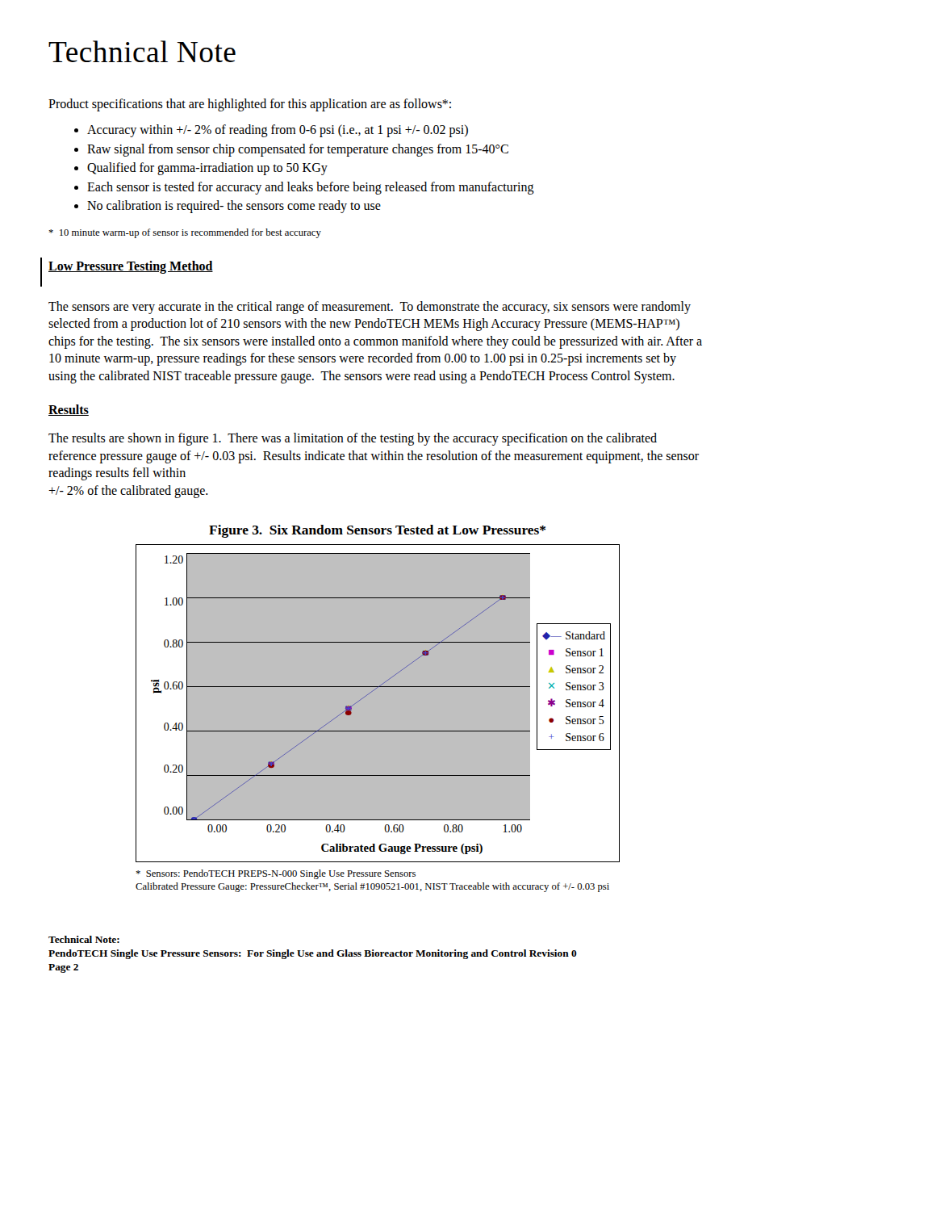Technical Note
Product specifications that are highlighted for this application are as follows*:
Accuracy within +/- 2% of reading from 0-6 psi (i.e., at 1 psi +/- 0.02 psi)
Raw signal from sensor chip compensated for temperature changes from 15-40°C
Qualified for gamma-irradiation up to 50 KGy
Each sensor is tested for accuracy and leaks before being released from manufacturing
No calibration is required- the sensors come ready to use
* 10 minute warm-up of sensor is recommended for best accuracy
Low Pressure Testing Method
The sensors are very accurate in the critical range of measurement. To demonstrate the accuracy, six sensors were randomly selected from a production lot of 210 sensors with the new PendoTECH MEMs High Accuracy Pressure (MEMS-HAP™) chips for the testing. The six sensors were installed onto a common manifold where they could be pressurized with air. After a 10 minute warm-up, pressure readings for these sensors were recorded from 0.00 to 1.00 psi in 0.25-psi increments set by using the calibrated NIST traceable pressure gauge. The sensors were read using a PendoTECH Process Control System.
Results
The results are shown in figure 1. There was a limitation of the testing by the accuracy specification on the calibrated reference pressure gauge of +/- 0.03 psi. Results indicate that within the resolution of the measurement equipment, the sensor readings results fell within
+/- 2% of the calibrated gauge.
Figure 3. Six Random Sensors Tested at Low Pressures*
psi
1.20 1.00 0.80 0.60 0.40 0.20 0.00
◆—Standard
■Sensor 1
▲Sensor 2
✕Sensor 3
✱Sensor 4
●Sensor 5
+Sensor 6
0.00 0.20 0.40 0.60 0.80 1.00
Calibrated Gauge Pressure (psi)
* Sensors: PendoTECH PREPS-N-000 Single Use Pressure Sensors
Calibrated Pressure Gauge: PressureChecker™, Serial #1090521-001, NIST Traceable with accuracy of +/- 0.03 psi
Technical Note:
PendoTECH Single Use Pressure Sensors: For Single Use and Glass Bioreactor Monitoring and Control Revision 0
Page 2